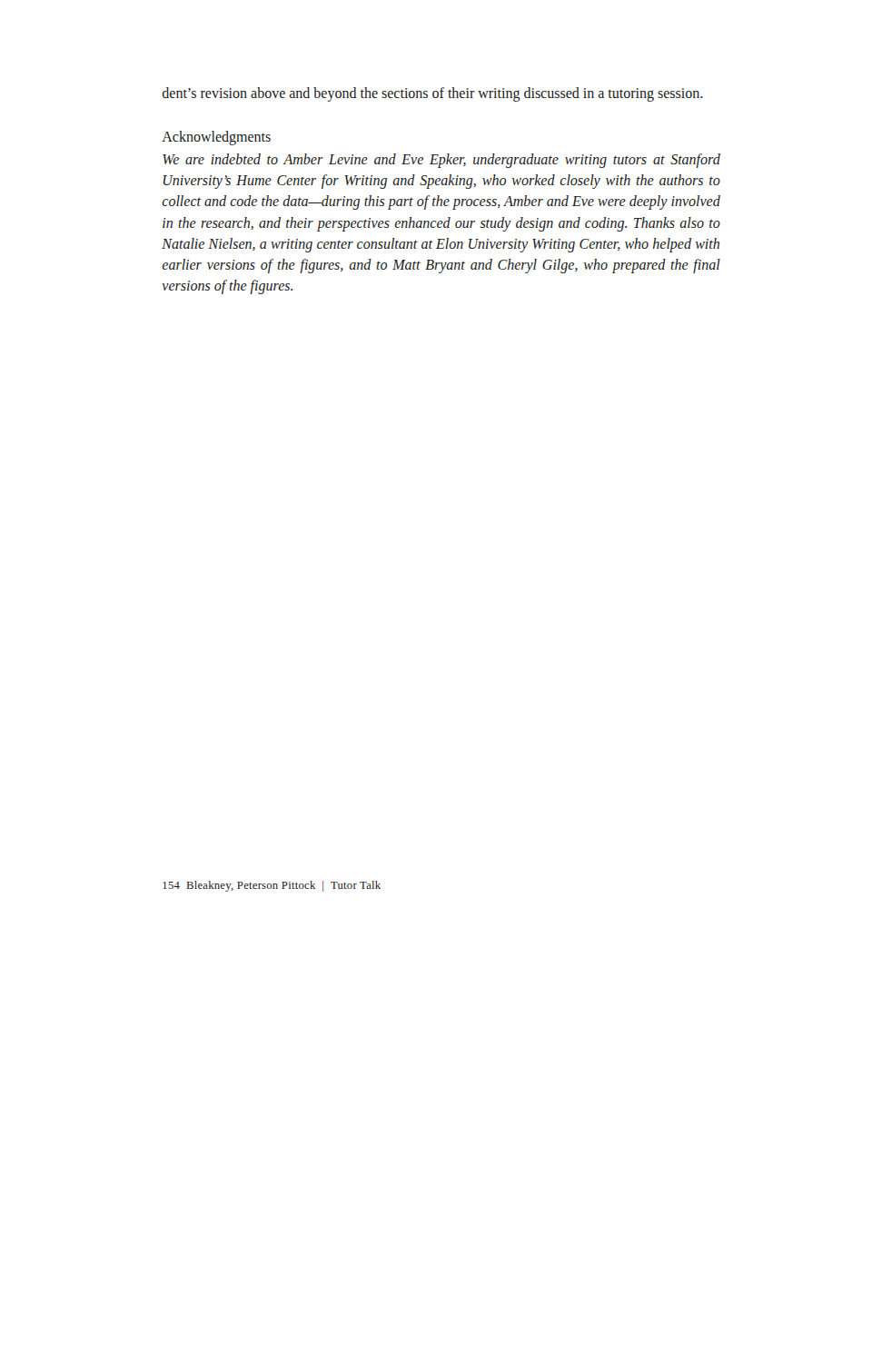dent’s revision above and beyond the sections of their writing discussed in a tutoring session.
Acknowledgments
We are indebted to Amber Levine and Eve Epker, undergraduate writing tutors at Stanford University’s Hume Center for Writing and Speaking, who worked closely with the authors to collect and code the data—during this part of the process, Amber and Eve were deeply involved in the research, and their perspectives enhanced our study design and coding. Thanks also to Natalie Nielsen, a writing center consultant at Elon University Writing Center, who helped with earlier versions of the figures, and to Matt Bryant and Cheryl Gilge, who prepared the final versions of the figures.
154 Bleakney, Peterson Pittock | Tutor Talk